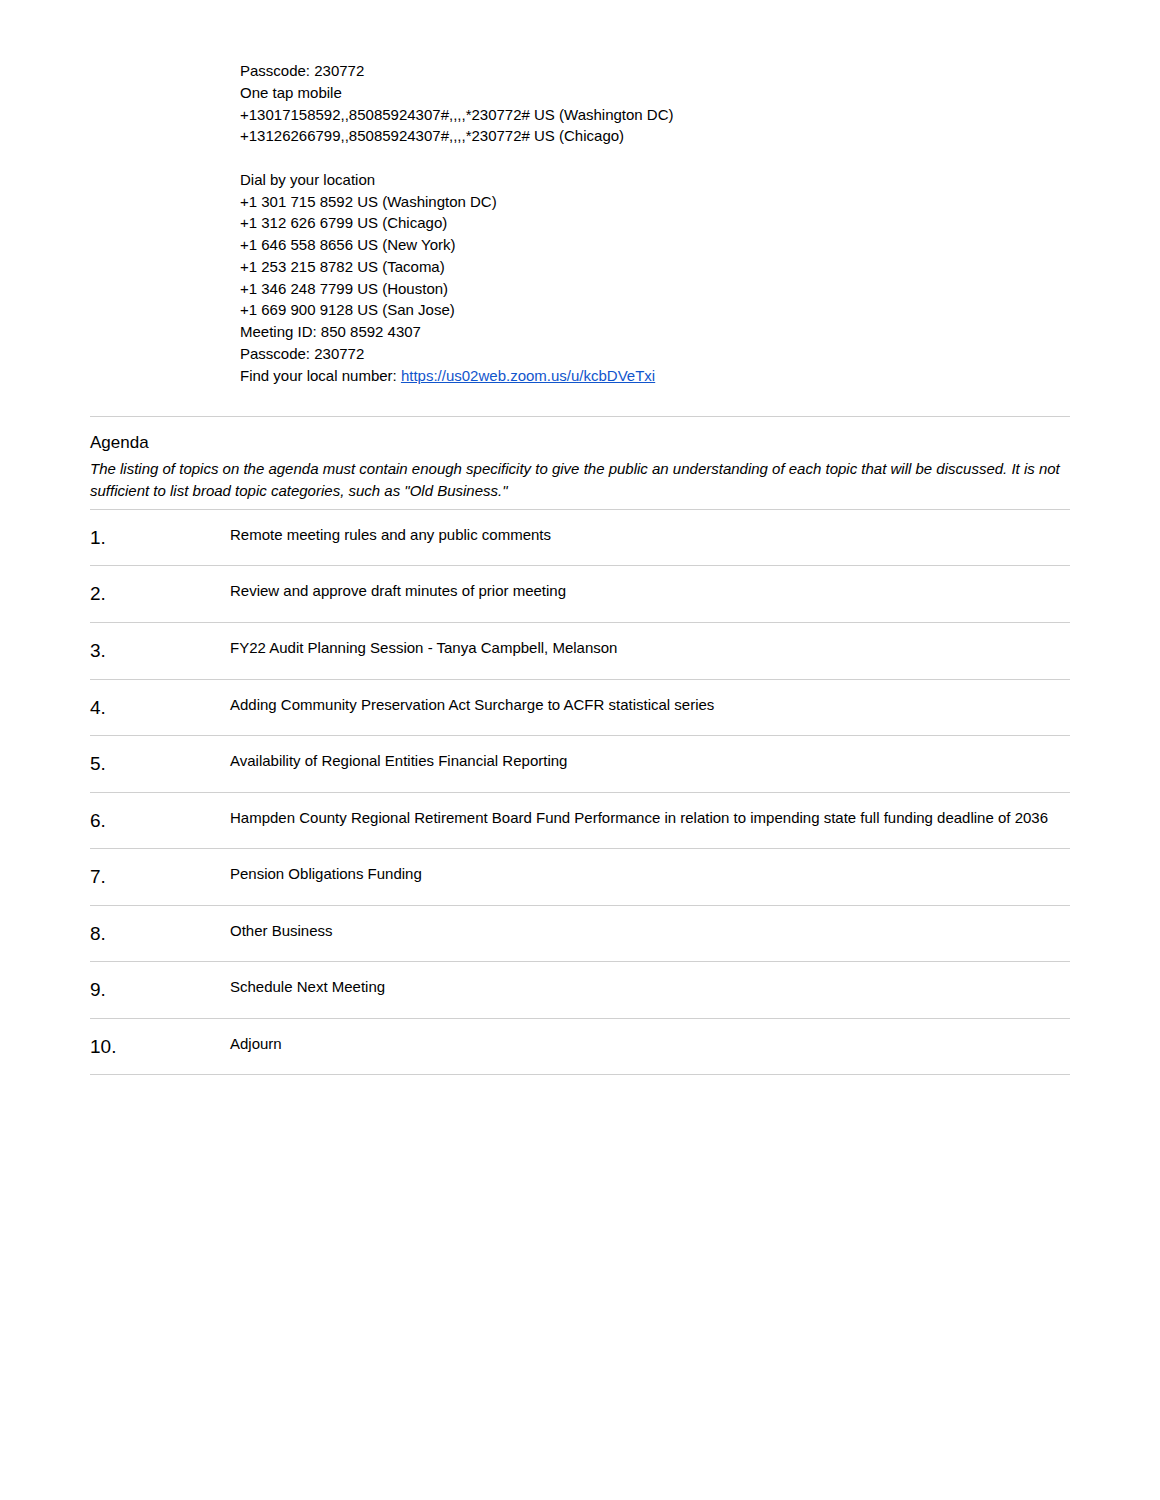Passcode: 230772
One tap mobile
+13017158592,,85085924307#,,,,*230772# US (Washington DC)
+13126266799,,85085924307#,,,,*230772# US (Chicago)
Dial by your location
+1 301 715 8592 US (Washington DC)
+1 312 626 6799 US (Chicago)
+1 646 558 8656 US (New York)
+1 253 215 8782 US (Tacoma)
+1 346 248 7799 US (Houston)
+1 669 900 9128 US (San Jose)
Meeting ID: 850 8592 4307
Passcode: 230772
Find your local number: https://us02web.zoom.us/u/kcbDVeTxi
Agenda
The listing of topics on the agenda must contain enough specificity to give the public an understanding of each topic that will be discussed. It is not sufficient to list broad topic categories, such as "Old Business."
| 1. | Remote meeting rules and any public comments |
| 2. | Review and approve draft minutes of prior meeting |
| 3. | FY22 Audit Planning Session - Tanya Campbell, Melanson |
| 4. | Adding Community Preservation Act Surcharge to ACFR statistical series |
| 5. | Availability of Regional Entities Financial Reporting |
| 6. | Hampden County Regional Retirement Board Fund Performance in relation to impending state full funding deadline of 2036 |
| 7. | Pension Obligations Funding |
| 8. | Other Business |
| 9. | Schedule Next Meeting |
| 10. | Adjourn |